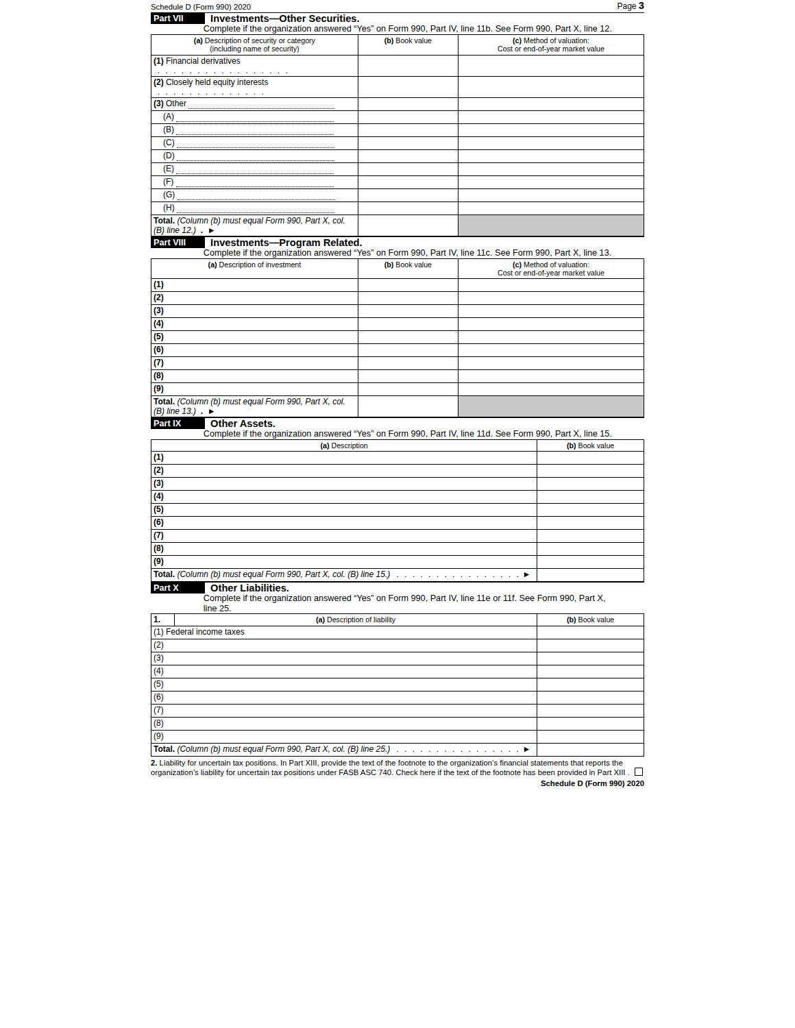Schedule D (Form 990) 2020
Page 3
Part VII
Investments—Other Securities.
Complete if the organization answered “Yes” on Form 990, Part IV, line 11b. See Form 990, Part X, line 12.
| (a) Description of security or category (including name of security) | (b) Book value | (c) Method of valuation: Cost or end-of-year market value |
| --- | --- | --- |
| (1) Financial derivatives . . . . . . . . . . . . . . . . . | | |
| (2) Closely held equity interests . . . . . . . . . . . . . . | | |
| (3) Other | | |
| (A) | | |
| (B) | | |
| (C) | | |
| (D) | | |
| (E) | | |
| (F) | | |
| (G) | | |
| (H) | | |
| Total. (Column (b) must equal Form 990, Part X, col. (B) line 12.) . ► | | |
Part VIII
Investments—Program Related.
Complete if the organization answered “Yes” on Form 990, Part IV, line 11c. See Form 990, Part X, line 13.
| (a) Description of investment | (b) Book value | (c) Method of valuation: Cost or end-of-year market value |
| --- | --- | --- |
| (1) | | |
| (2) | | |
| (3) | | |
| (4) | | |
| (5) | | |
| (6) | | |
| (7) | | |
| (8) | | |
| (9) | | |
| Total. (Column (b) must equal Form 990, Part X, col. (B) line 13.) . ► | | |
Part IX
Other Assets.
Complete if the organization answered “Yes” on Form 990, Part IV, line 11d. See Form 990, Part X, line 15.
| (a) Description | (b) Book value |
| --- | --- |
| (1) | |
| (2) | |
| (3) | |
| (4) | |
| (5) | |
| (6) | |
| (7) | |
| (8) | |
| (9) | |
| Total. (Column (b) must equal Form 990, Part X, col. (B) line 15.) . . . . . . . . . . . . . . . . ► | |
Part X
Other Liabilities.
Complete if the organization answered “Yes” on Form 990, Part IV, line 11e or 11f. See Form 990, Part X,
line 25.
| 1. | (a) Description of liability | (b) Book value |
| --- | --- | --- |
| (1) Federal income taxes | |
| (2) | |
| (3) | |
| (4) | |
| (5) | |
| (6) | |
| (7) | |
| (8) | |
| (9) | |
| Total. (Column (b) must equal Form 990, Part X, col. (B) line 25.) . . . . . . . . . . . . . . . . ► | |
2. Liability for uncertain tax positions. In Part XIII, provide the text of the footnote to the organization’s financial statements that reports the organization’s liability for uncertain tax positions under FASB ASC 740. Check here if the text of the footnote has been provided in Part XIII .
Schedule D (Form 990) 2020